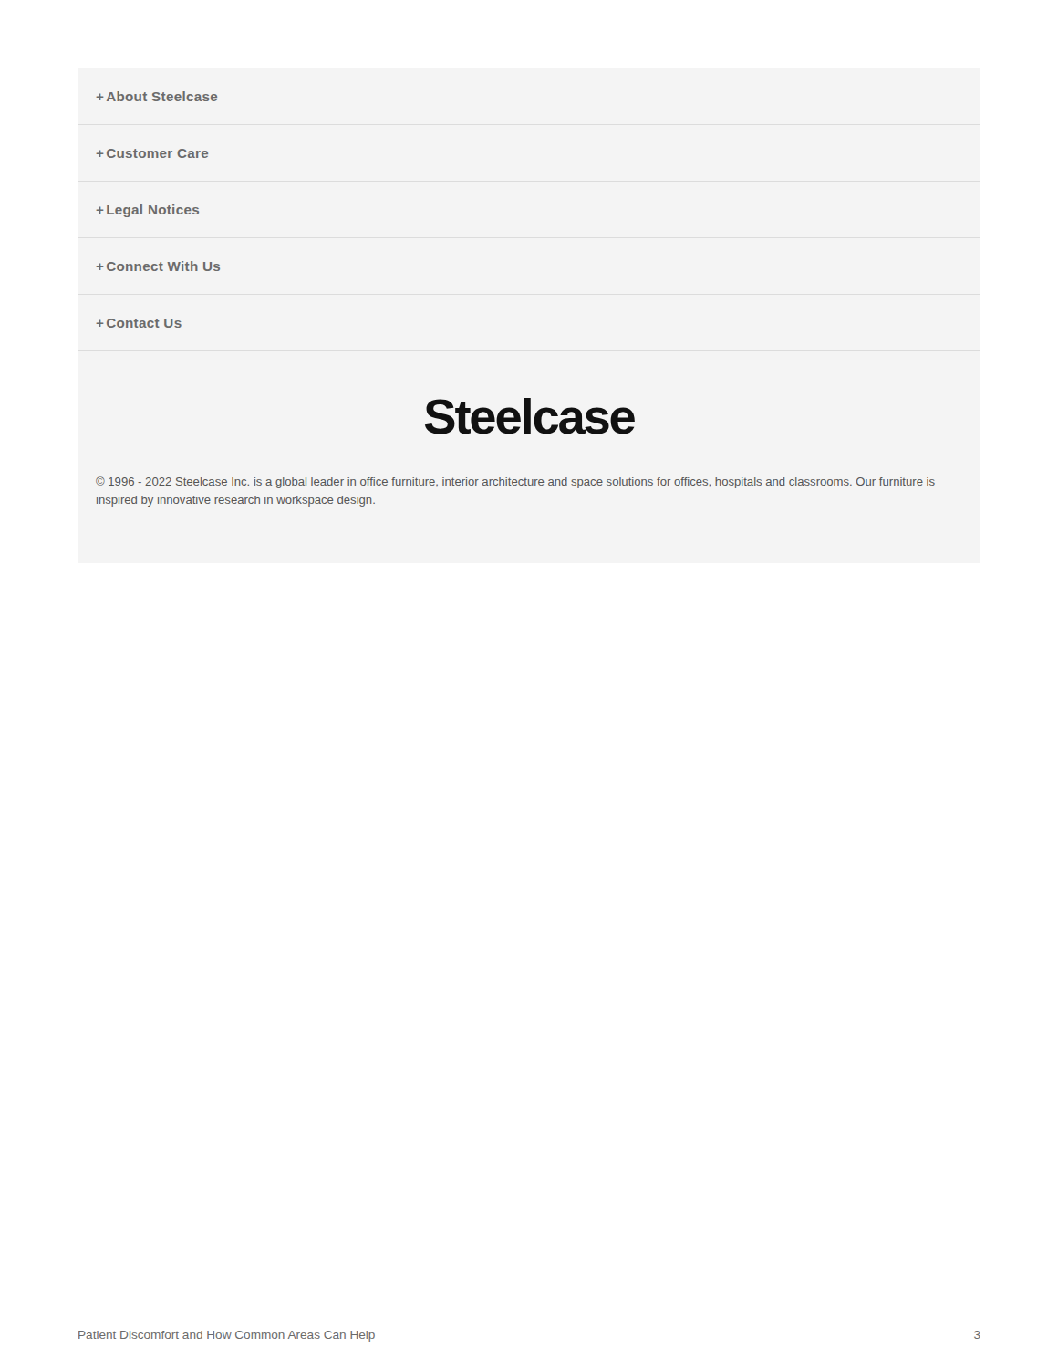+About Steelcase
+Customer Care
+Legal Notices
+Connect With Us
+Contact Us
Steelcase
© 1996 - 2022 Steelcase Inc. is a global leader in office furniture, interior architecture and space solutions for offices, hospitals and classrooms. Our furniture is inspired by innovative research in workspace design.
Patient Discomfort and How Common Areas Can Help 3